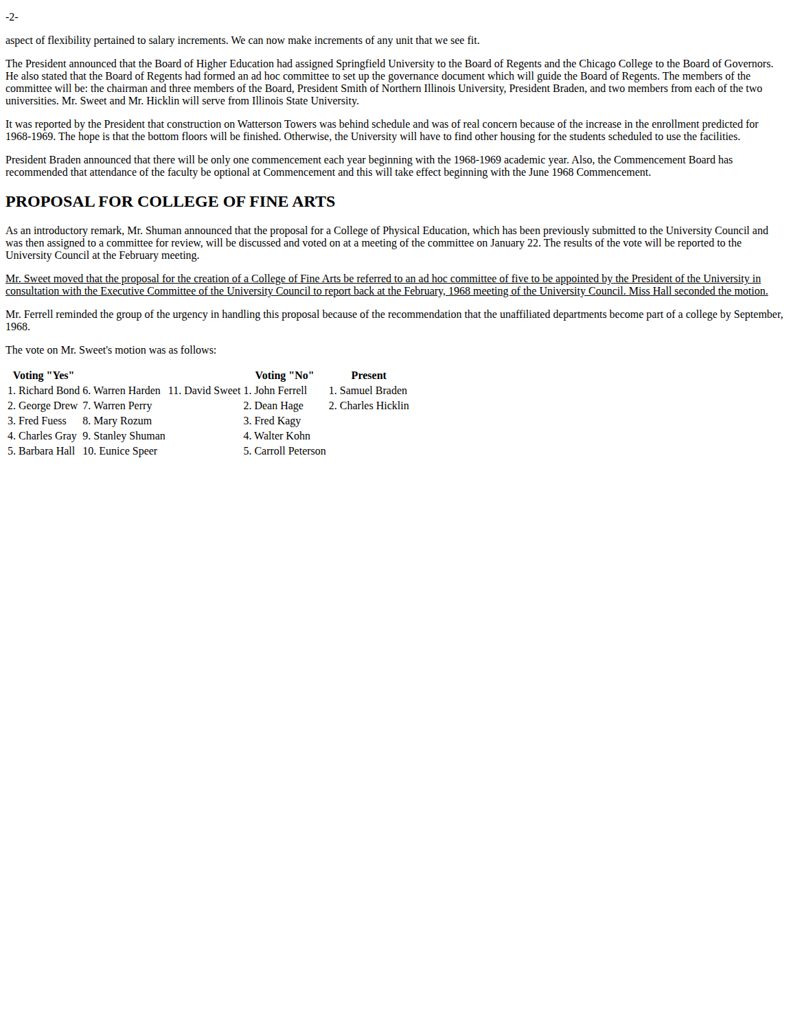-2-
aspect of flexibility pertained to salary increments. We can now make increments of any unit that we see fit.
The President announced that the Board of Higher Education had assigned Springfield University to the Board of Regents and the Chicago College to the Board of Governors. He also stated that the Board of Regents had formed an ad hoc committee to set up the governance document which will guide the Board of Regents. The members of the committee will be: the chairman and three members of the Board, President Smith of Northern Illinois University, President Braden, and two members from each of the two universities. Mr. Sweet and Mr. Hicklin will serve from Illinois State University.
It was reported by the President that construction on Watterson Towers was behind schedule and was of real concern because of the increase in the enrollment predicted for 1968-1969. The hope is that the bottom floors will be finished. Otherwise, the University will have to find other housing for the students scheduled to use the facilities.
President Braden announced that there will be only one commencement each year beginning with the 1968-1969 academic year. Also, the Commencement Board has recommended that attendance of the faculty be optional at Commencement and this will take effect beginning with the June 1968 Commencement.
PROPOSAL FOR COLLEGE OF FINE ARTS
As an introductory remark, Mr. Shuman announced that the proposal for a College of Physical Education, which has been previously submitted to the University Council and was then assigned to a committee for review, will be discussed and voted on at a meeting of the committee on January 22. The results of the vote will be reported to the University Council at the February meeting.
Mr. Sweet moved that the proposal for the creation of a College of Fine Arts be referred to an ad hoc committee of five to be appointed by the President of the University in consultation with the Executive Committee of the University Council to report back at the February, 1968 meeting of the University Council. Miss Hall seconded the motion.
Mr. Ferrell reminded the group of the urgency in handling this proposal because of the recommendation that the unaffiliated departments become part of a college by September, 1968.
The vote on Mr. Sweet's motion was as follows:
| Voting "Yes" | | | Voting "No" | Present |
| --- | --- | --- | --- | --- |
| 1. Richard Bond | 6. Warren Harden | 11. David Sweet | 1. John Ferrell | 1. Samuel Braden |
| 2. George Drew | 7. Warren Perry | | 2. Dean Hage | 2. Charles Hicklin |
| 3. Fred Fuess | 8. Mary Rozum | | 3. Fred Kagy | |
| 4. Charles Gray | 9. Stanley Shuman | | 4. Walter Kohn | |
| 5. Barbara Hall | 10. Eunice Speer | | 5. Carroll Peterson | |